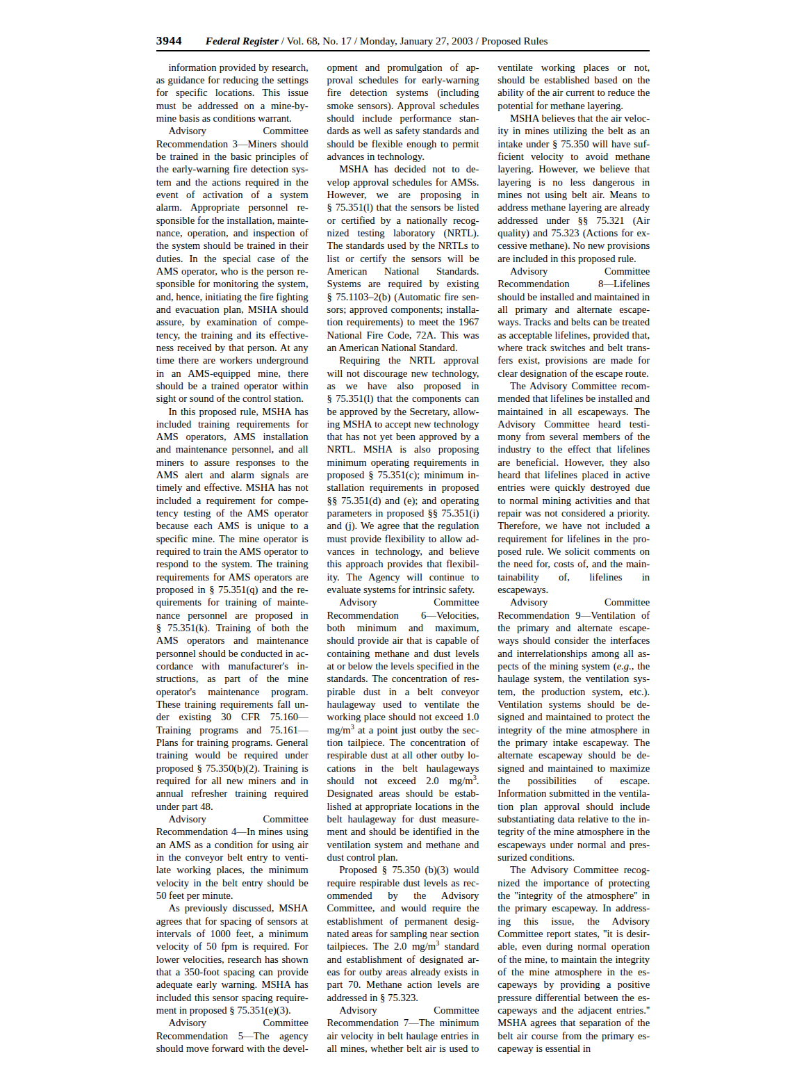3944 Federal Register / Vol. 68, No. 17 / Monday, January 27, 2003 / Proposed Rules
information provided by research, as guidance for reducing the settings for specific locations. This issue must be addressed on a mine-by-mine basis as conditions warrant.
Advisory Committee Recommendation 3—Miners should be trained in the basic principles of the early-warning fire detection system and the actions required in the event of activation of a system alarm. Appropriate personnel responsible for the installation, maintenance, operation, and inspection of the system should be trained in their duties. In the special case of the AMS operator, who is the person responsible for monitoring the system, and, hence, initiating the fire fighting and evacuation plan, MSHA should assure, by examination of competency, the training and its effectiveness received by that person. At any time there are workers underground in an AMS-equipped mine, there should be a trained operator within sight or sound of the control station.
In this proposed rule, MSHA has included training requirements for AMS operators, AMS installation and maintenance personnel, and all miners to assure responses to the AMS alert and alarm signals are timely and effective. MSHA has not included a requirement for competency testing of the AMS operator because each AMS is unique to a specific mine. The mine operator is required to train the AMS operator to respond to the system. The training requirements for AMS operators are proposed in § 75.351(q) and the requirements for training of maintenance personnel are proposed in § 75.351(k). Training of both the AMS operators and maintenance personnel should be conducted in accordance with manufacturer's instructions, as part of the mine operator's maintenance program. These training requirements fall under existing 30 CFR 75.160—Training programs and 75.161—Plans for training programs. General training would be required under proposed § 75.350(b)(2). Training is required for all new miners and in annual refresher training required under part 48.
Advisory Committee Recommendation 4—In mines using an AMS as a condition for using air in the conveyor belt entry to ventilate working places, the minimum velocity in the belt entry should be 50 feet per minute.
As previously discussed, MSHA agrees that for spacing of sensors at intervals of 1000 feet, a minimum velocity of 50 fpm is required. For lower velocities, research has shown that a 350-foot spacing can provide adequate early warning. MSHA has included this sensor spacing requirement in proposed § 75.351(e)(3).
Advisory Committee Recommendation 5—The agency should move forward with the development and promulgation of approval schedules for early-warning fire detection systems (including smoke sensors). Approval schedules should include performance standards as well as safety standards and should be flexible enough to permit advances in technology.
MSHA has decided not to develop approval schedules for AMSs. However, we are proposing in § 75.351(l) that the sensors be listed or certified by a nationally recognized testing laboratory (NRTL). The standards used by the NRTLs to list or certify the sensors will be American National Standards. Systems are required by existing § 75.1103–2(b) (Automatic fire sensors; approved components; installation requirements) to meet the 1967 National Fire Code, 72A. This was an American National Standard.
Requiring the NRTL approval will not discourage new technology, as we have also proposed in § 75.351(l) that the components can be approved by the Secretary, allowing MSHA to accept new technology that has not yet been approved by a NRTL. MSHA is also proposing minimum operating requirements in proposed § 75.351(c); minimum installation requirements in proposed §§ 75.351(d) and (e); and operating parameters in proposed §§ 75.351(i) and (j). We agree that the regulation must provide flexibility to allow advances in technology, and believe this approach provides that flexibility. The Agency will continue to evaluate systems for intrinsic safety.
Advisory Committee Recommendation 6—Velocities, both minimum and maximum, should provide air that is capable of containing methane and dust levels at or below the levels specified in the standards. The concentration of respirable dust in a belt conveyor haulageway used to ventilate the working place should not exceed 1.0 mg/m3 at a point just outby the section tailpiece. The concentration of respirable dust at all other outby locations in the belt haulageways should not exceed 2.0 mg/m3. Designated areas should be established at appropriate locations in the belt haulageway for dust measurement and should be identified in the ventilation system and methane and dust control plan.
Proposed § 75.350 (b)(3) would require respirable dust levels as recommended by the Advisory Committee, and would require the establishment of permanent designated areas for sampling near section tailpieces. The 2.0 mg/m3 standard and establishment of designated areas for outby areas already exists in part 70. Methane action levels are addressed in § 75.323.
Advisory Committee Recommendation 7—The minimum air velocity in belt haulage entries in all mines, whether belt air is used to ventilate working places or not, should be established based on the ability of the air current to reduce the potential for methane layering.
MSHA believes that the air velocity in mines utilizing the belt as an intake under § 75.350 will have sufficient velocity to avoid methane layering. However, we believe that layering is no less dangerous in mines not using belt air. Means to address methane layering are already addressed under §§ 75.321 (Air quality) and 75.323 (Actions for excessive methane). No new provisions are included in this proposed rule.
Advisory Committee Recommendation 8—Lifelines should be installed and maintained in all primary and alternate escapeways. Tracks and belts can be treated as acceptable lifelines, provided that, where track switches and belt transfers exist, provisions are made for clear designation of the escape route.
The Advisory Committee recommended that lifelines be installed and maintained in all escapeways. The Advisory Committee heard testimony from several members of the industry to the effect that lifelines are beneficial. However, they also heard that lifelines placed in active entries were quickly destroyed due to normal mining activities and that repair was not considered a priority. Therefore, we have not included a requirement for lifelines in the proposed rule. We solicit comments on the need for, costs of, and the maintainability of, lifelines in escapeways.
Advisory Committee Recommendation 9—Ventilation of the primary and alternate escapeways should consider the interfaces and interrelationships among all aspects of the mining system (e.g., the haulage system, the ventilation system, the production system, etc.). Ventilation systems should be designed and maintained to protect the integrity of the mine atmosphere in the primary intake escapeway. The alternate escapeway should be designed and maintained to maximize the possibilities of escape. Information submitted in the ventilation plan approval should include substantiating data relative to the integrity of the mine atmosphere in the escapeways under normal and pressurized conditions.
The Advisory Committee recognized the importance of protecting the ''integrity of the atmosphere'' in the primary escapeway. In addressing this issue, the Advisory Committee report states, ''it is desirable, even during normal operation of the mine, to maintain the integrity of the mine atmosphere in the escapeways by providing a positive pressure differential between the escapeways and the adjacent entries.'' MSHA agrees that separation of the belt air course from the primary escapeway is essential in